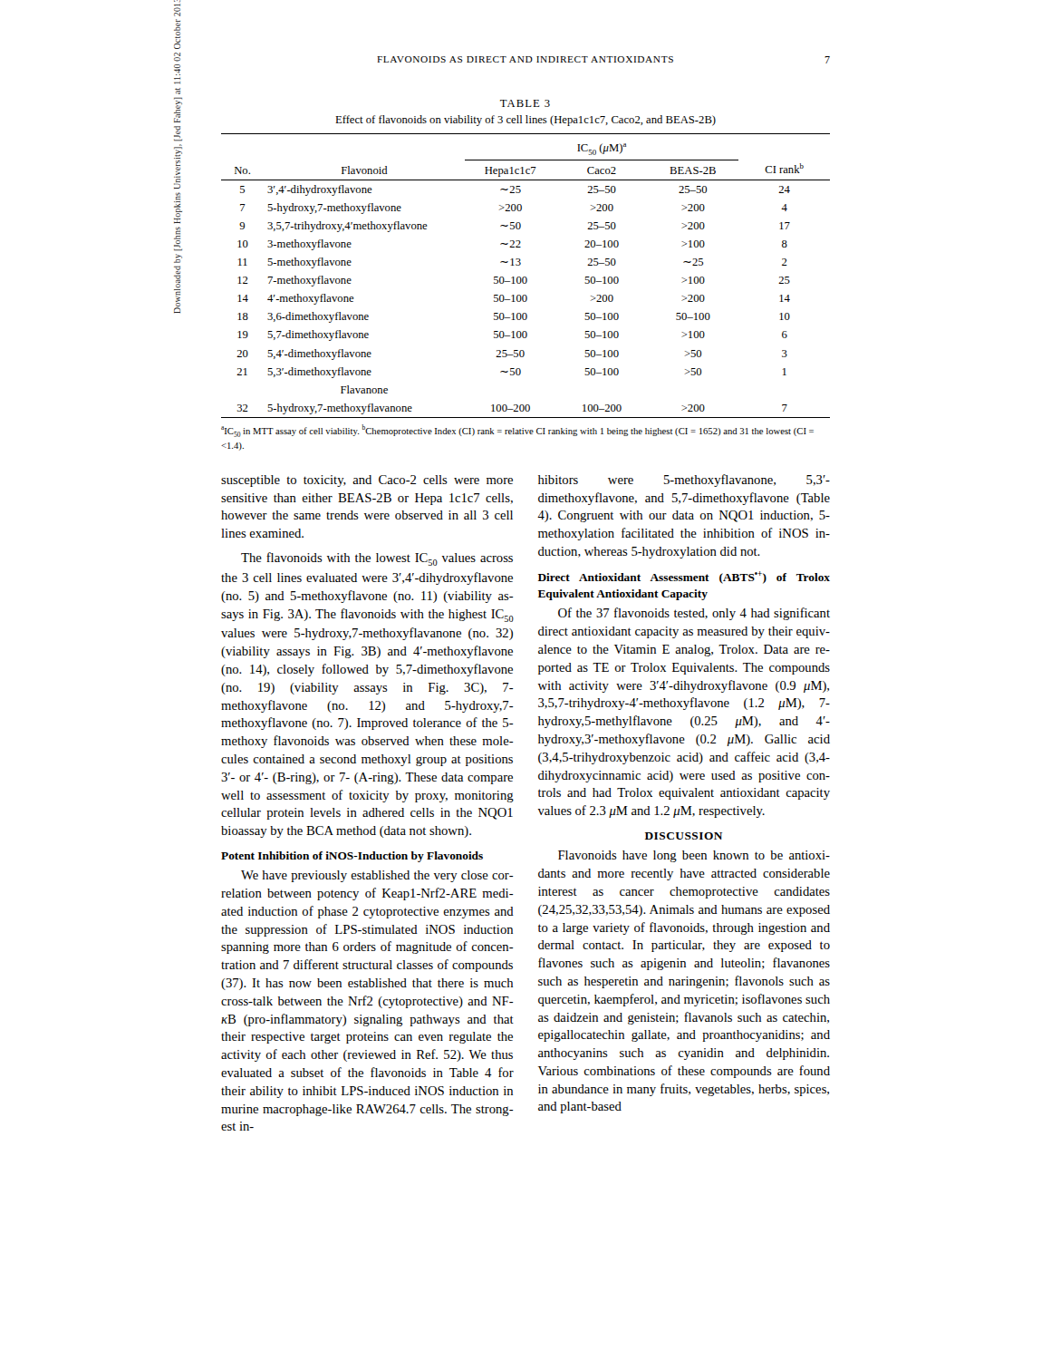Downloaded by [Johns Hopkins University], [Jed Fahey] at 11:40 02 October 2013
FLAVONOIDS AS DIRECT AND INDIRECT ANTIOXIDANTS 7
TABLE 3
Effect of flavonoids on viability of 3 cell lines (Hepa1c1c7, Caco2, and BEAS-2B)
| | | IC 50 ( μ M) a | |
| No. | Flavonoid | Hepa1c1c7 | Caco2 | BEAS-2B | CI rank b |
| 5 | 3′,4′-dihydroxyflavone | ∼25 | 25–50 | 25–50 | 24 |
| 7 | 5-hydroxy,7-methoxyflavone | >200 | >200 | >200 | 4 |
| 9 | 3,5,7-trihydroxy,4′methoxyflavone | ∼50 | 25–50 | >200 | 17 |
| 10 | 3-methoxyflavone | ∼22 | 20–100 | >100 | 8 |
| 11 | 5-methoxyflavone | ∼13 | 25–50 | ∼25 | 2 |
| 12 | 7-methoxyflavone | 50–100 | 50–100 | >100 | 25 |
| 14 | 4′-methoxyflavone | 50–100 | >200 | >200 | 14 |
| 18 | 3,6-dimethoxyflavone | 50–100 | 50–100 | 50–100 | 10 |
| 19 | 5,7-dimethoxyflavone | 50–100 | 50–100 | >100 | 6 |
| 20 | 5,4′-dimethoxyflavone | 25–50 | 50–100 | >50 | 3 |
| 21 | 5,3′-dimethoxyflavone | ∼50 | 50–100 | >50 | 1 |
| | Flavanone | | | | |
| 32 | 5-hydroxy,7-methoxyflavanone | 100–200 | 100–200 | >200 | 7 |
aIC50 in MTT assay of cell viability. bChemoprotective Index (CI) rank = relative CI ranking with 1 being the highest (CI = 1652) and 31 the lowest (CI = <1.4).
susceptible to toxicity, and Caco-2 cells were more sensitive than either BEAS-2B or Hepa 1c1c7 cells, however the same trends were observed in all 3 cell lines examined.
The flavonoids with the lowest IC50 values across the 3 cell lines evaluated were 3′,4′-dihydroxyflavone (no. 5) and 5-methoxyflavone (no. 11) (viability assays in Fig. 3A). The flavonoids with the highest IC50 values were 5-hydroxy,7-methoxyflavanone (no. 32) (viability assays in Fig. 3B) and 4′-methoxyflavone (no. 14), closely followed by 5,7-dimethoxyflavone (no. 19) (viability assays in Fig. 3C), 7-methoxyflavone (no. 12) and 5-hydroxy,7-methoxyflavone (no. 7). Improved tolerance of the 5-methoxy flavonoids was observed when these molecules contained a second methoxyl group at positions 3′- or 4′- (B-ring), or 7- (A-ring). These data compare well to assessment of toxicity by proxy, monitoring cellular protein levels in adhered cells in the NQO1 bioassay by the BCA method (data not shown).
Potent Inhibition of iNOS-Induction by Flavonoids
We have previously established the very close correlation between potency of Keap1-Nrf2-ARE mediated induction of phase 2 cytoprotective enzymes and the suppression of LPS-stimulated iNOS induction spanning more than 6 orders of magnitude of concentration and 7 different structural classes of compounds (37). It has now been established that there is much cross-talk between the Nrf2 (cytoprotective) and NF-κ B (pro-inflammatory) signaling pathways and that their respective target proteins can even regulate the activity of each other (reviewed in Ref. 52). We thus evaluated a subset of the flavonoids in Table 4 for their ability to inhibit LPS-induced iNOS induction in murine macrophage-like RAW264.7 cells. The strongest in-
hibitors were 5-methoxyflavanone, 5,3′-dimethoxyflavone, and 5,7-dimethoxyflavone (Table 4). Congruent with our data on NQO1 induction, 5-methoxylation facilitated the inhibition of iNOS induction, whereas 5-hydroxylation did not.
Direct Antioxidant Assessment (ABTS•+) of Trolox Equivalent Antioxidant Capacity
Of the 37 flavonoids tested, only 4 had significant direct antioxidant capacity as measured by their equivalence to the Vitamin E analog, Trolox. Data are reported as TE or Trolox Equivalents. The compounds with activity were 3′4′-dihydroxyflavone (0.9 μ M), 3,5,7-trihydroxy-4′-methoxyflavone (1.2 μ M), 7-hydroxy,5-methylflavone (0.25 μ M), and 4′-hydroxy,3′-methoxyflavone (0.2 μ M). Gallic acid (3,4,5-trihydroxybenzoic acid) and caffeic acid (3,4-dihydroxycinnamic acid) were used as positive controls and had Trolox equivalent antioxidant capacity values of 2.3 μ M and 1.2 μ M, respectively.
DISCUSSION
Flavonoids have long been known to be antioxidants and more recently have attracted considerable interest as cancer chemoprotective candidates (24,25,32,33,53,54). Animals and humans are exposed to a large variety of flavonoids, through ingestion and dermal contact. In particular, they are exposed to flavones such as apigenin and luteolin; flavanones such as hesperetin and naringenin; flavonols such as quercetin, kaempferol, and myricetin; isoflavones such as daidzein and genistein; flavanols such as catechin, epigallocatechin gallate, and proanthocyanidins; and anthocyanins such as cyanidin and delphinidin. Various combinations of these compounds are found in abundance in many fruits, vegetables, herbs, spices, and plant-based